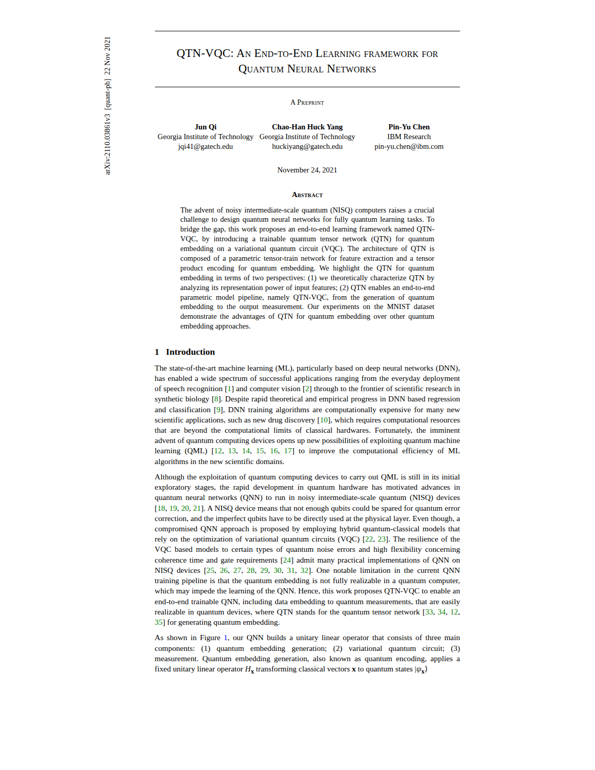arXiv:2110.03861v3 [quant-ph] 22 Nov 2021
QTN-VQC: An End-to-End Learning framework for
Quantum Neural Networks
A Preprint
| Jun Qi Georgia Institute of Technology jqi41@gatech.edu | Chao-Han Huck Yang Georgia Institute of Technology huckiyang@gatech.edu | Pin-Yu Chen IBM Research pin-yu.chen@ibm.com |
November 24, 2021
Abstract
The advent of noisy intermediate-scale quantum (NISQ) computers raises a crucial challenge to design quantum neural networks for fully quantum learning tasks. To bridge the gap, this work proposes an end-to-end learning framework named QTN-VQC, by introducing a trainable quantum tensor network (QTN) for quantum embedding on a variational quantum circuit (VQC). The architecture of QTN is composed of a parametric tensor-train network for feature extraction and a tensor product encoding for quantum embedding. We highlight the QTN for quantum embedding in terms of two perspectives: (1) we theoretically characterize QTN by analyzing its representation power of input features; (2) QTN enables an end-to-end parametric model pipeline, namely QTN-VQC, from the generation of quantum embedding to the output measurement. Our experiments on the MNIST dataset demonstrate the advantages of QTN for quantum embedding over other quantum embedding approaches.
1 Introduction
The state-of-the-art machine learning (ML), particularly based on deep neural networks (DNN), has enabled a wide spectrum of successful applications ranging from the everyday deployment of speech recognition [1] and computer vision [2] through to the frontier of scientific research in synthetic biology [8]. Despite rapid theoretical and empirical progress in DNN based regression and classification [9], DNN training algorithms are computationally expensive for many new scientific applications, such as new drug discovery [10], which requires computational resources that are beyond the computational limits of classical hardwares. Fortunately, the imminent advent of quantum computing devices opens up new possibilities of exploiting quantum machine learning (QML) [12, 13, 14, 15, 16, 17] to improve the computational efficiency of ML algorithms in the new scientific domains.
Although the exploitation of quantum computing devices to carry out QML is still in its initial exploratory stages, the rapid development in quantum hardware has motivated advances in quantum neural networks (QNN) to run in noisy intermediate-scale quantum (NISQ) devices [18, 19, 20, 21]. A NISQ device means that not enough qubits could be spared for quantum error correction, and the imperfect qubits have to be directly used at the physical layer. Even though, a compromised QNN approach is proposed by employing hybrid quantum-classical models that rely on the optimization of variational quantum circuits (VQC) [22, 23]. The resilience of the VQC based models to certain types of quantum noise errors and high flexibility concerning coherence time and gate requirements [24] admit many practical implementations of QNN on NISQ devices [25, 26, 27, 28, 29, 30, 31, 32]. One notable limitation in the current QNN training pipeline is that the quantum embedding is not fully realizable in a quantum computer, which may impede the learning of the QNN. Hence, this work proposes QTN-VQC to enable an end-to-end trainable QNN, including data embedding to quantum measurements, that are easily realizable in quantum devices, where QTN stands for the quantum tensor network [33, 34, 12, 35] for generating quantum embedding.
As shown in Figure 1, our QNN builds a unitary linear operator that consists of three main components: (1) quantum embedding generation; (2) variational quantum circuit; (3) measurement. Quantum embedding generation, also known as quantum encoding, applies a fixed unitary linear operator Hx transforming classical vectors x to quantum states |ψx⟩